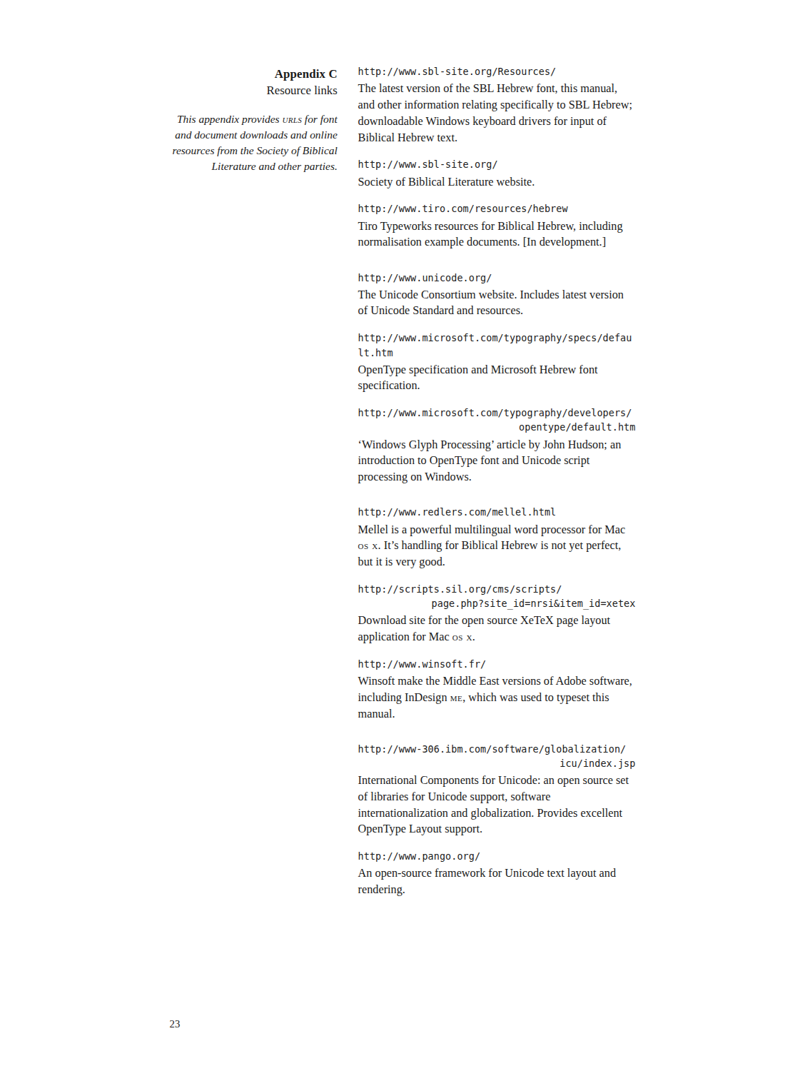Appendix C
Resource links
This appendix provides urls for font and document downloads and online resources from the Society of Biblical Literature and other parties.
http://www.sbl-site.org/Resources/
The latest version of the SBL Hebrew font, this manual, and other information relating specifically to SBL Hebrew; downloadable Windows keyboard drivers for input of Biblical Hebrew text.
http://www.sbl-site.org/
Society of Biblical Literature website.
http://www.tiro.com/resources/hebrew
Tiro Typeworks resources for Biblical Hebrew, including normalisation example documents. [In development.]
http://www.unicode.org/
The Unicode Consortium website. Includes latest version of Unicode Standard and resources.
http://www.microsoft.com/typography/specs/default.htm
OpenType specification and Microsoft Hebrew font specification.
http://www.microsoft.com/typography/developers/opentype/default.htm
‘Windows Glyph Processing’ article by John Hudson; an introduction to OpenType font and Unicode script processing on Windows.
http://www.redlers.com/mellel.html
Mellel is a powerful multilingual word processor for Mac os x. It’s handling for Biblical Hebrew is not yet perfect, but it is very good.
http://scripts.sil.org/cms/scripts/page.php?site_id=nrsi&item_id=xetex
Download site for the open source XeTeX page layout application for Mac os x.
http://www.winsoft.fr/
Winsoft make the Middle East versions of Adobe software, including InDesign me, which was used to typeset this manual.
http://www-306.ibm.com/software/globalization/icu/index.jsp
International Components for Unicode: an open source set of libraries for Unicode support, software internationalization and globalization. Provides excellent OpenType Layout support.
http://www.pango.org/
An open-source framework for Unicode text layout and rendering.
23